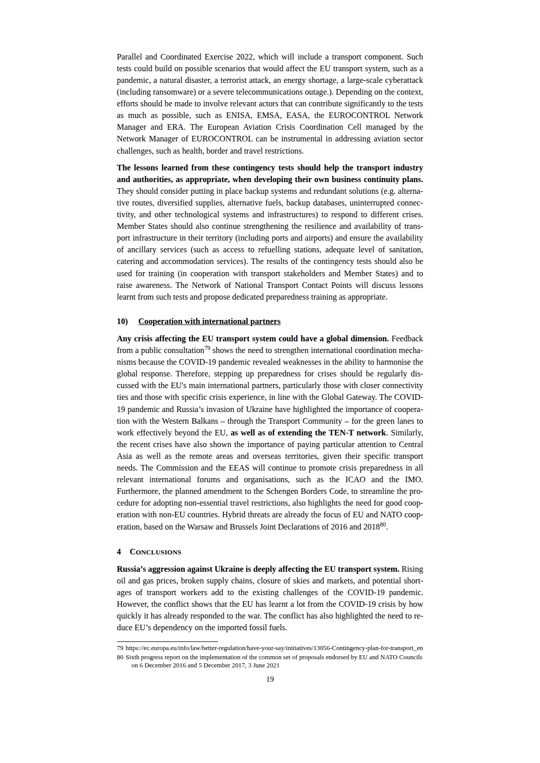Parallel and Coordinated Exercise 2022, which will include a transport component. Such tests could build on possible scenarios that would affect the EU transport system, such as a pandemic, a natural disaster, a terrorist attack, an energy shortage, a large-scale cyberattack (including ransomware) or a severe telecommunications outage.). Depending on the context, efforts should be made to involve relevant actors that can contribute significantly to the tests as much as possible, such as ENISA, EMSA, EASA, the EUROCONTROL Network Manager and ERA. The European Aviation Crisis Coordination Cell managed by the Network Manager of EUROCONTROL can be instrumental in addressing aviation sector challenges, such as health, border and travel restrictions.
The lessons learned from these contingency tests should help the transport industry and authorities, as appropriate, when developing their own business continuity plans. They should consider putting in place backup systems and redundant solutions (e.g. alternative routes, diversified supplies, alternative fuels, backup databases, uninterrupted connectivity, and other technological systems and infrastructures) to respond to different crises. Member States should also continue strengthening the resilience and availability of transport infrastructure in their territory (including ports and airports) and ensure the availability of ancillary services (such as access to refuelling stations, adequate level of sanitation, catering and accommodation services). The results of the contingency tests should also be used for training (in cooperation with transport stakeholders and Member States) and to raise awareness. The Network of National Transport Contact Points will discuss lessons learnt from such tests and propose dedicated preparedness training as appropriate.
10) Cooperation with international partners
Any crisis affecting the EU transport system could have a global dimension. Feedback from a public consultation79 shows the need to strengthen international coordination mechanisms because the COVID-19 pandemic revealed weaknesses in the ability to harmonise the global response. Therefore, stepping up preparedness for crises should be regularly discussed with the EU's main international partners, particularly those with closer connectivity ties and those with specific crisis experience, in line with the Global Gateway. The COVID-19 pandemic and Russia’s invasion of Ukraine have highlighted the importance of cooperation with the Western Balkans – through the Transport Community – for the green lanes to work effectively beyond the EU, as well as of extending the TEN-T network. Similarly, the recent crises have also shown the importance of paying particular attention to Central Asia as well as the remote areas and overseas territories, given their specific transport needs. The Commission and the EEAS will continue to promote crisis preparedness in all relevant international forums and organisations, such as the ICAO and the IMO. Furthermore, the planned amendment to the Schengen Borders Code, to streamline the procedure for adopting non-essential travel restrictions, also highlights the need for good cooperation with non-EU countries. Hybrid threats are already the focus of EU and NATO cooperation, based on the Warsaw and Brussels Joint Declarations of 2016 and 201880.
4 CONCLUSIONS
Russia’s aggression against Ukraine is deeply affecting the EU transport system. Rising oil and gas prices, broken supply chains, closure of skies and markets, and potential shortages of transport workers add to the existing challenges of the COVID-19 pandemic. However, the conflict shows that the EU has learnt a lot from the COVID-19 crisis by how quickly it has already responded to the war. The conflict has also highlighted the need to reduce EU’s dependency on the imported fossil fuels.
79 https://ec.europa.eu/info/law/better-regulation/have-your-say/initiatives/13056-Contingency-plan-for-transport_en
80 Sixth progress report on the implementation of the common set of proposals endorsed by EU and NATO Councilson 6 December 2016 and 5 December 2017, 3 June 2021
19